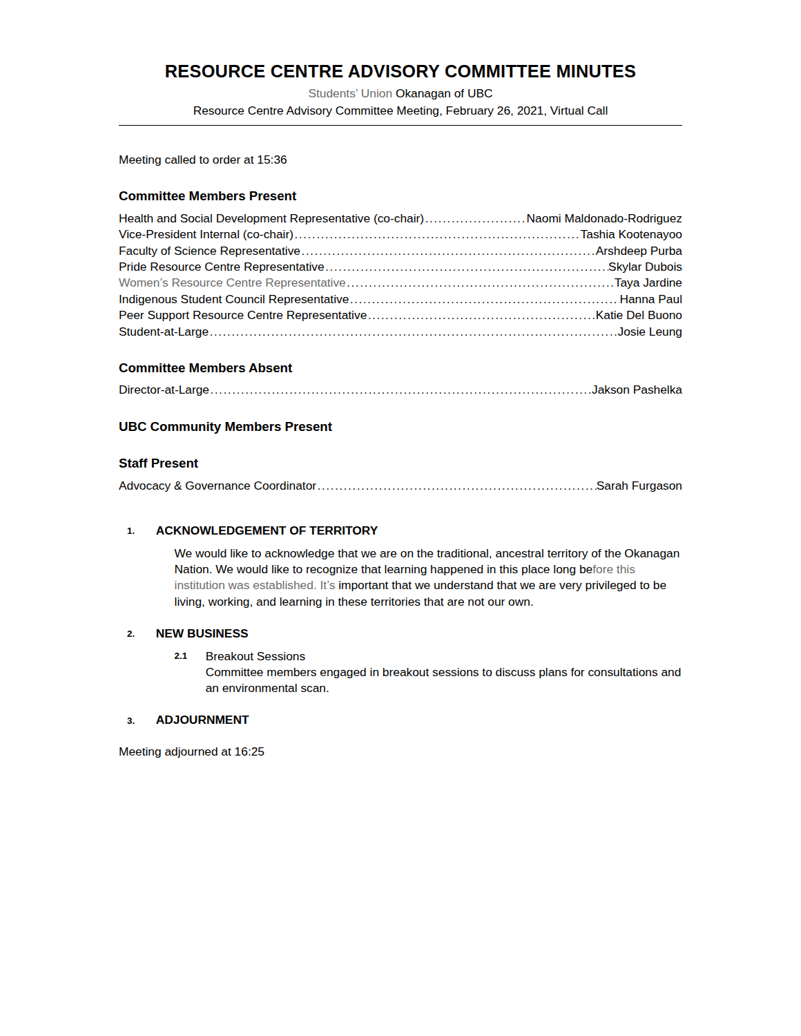RESOURCE CENTRE ADVISORY COMMITTEE MINUTES
Students’ Union Okanagan of UBC
Resource Centre Advisory Committee Meeting, February 26, 2021, Virtual Call
Meeting called to order at 15:36
Committee Members Present
Health and Social Development Representative (co-chair) ................................................................................................................. Naomi Maldonado-Rodriguez
Vice-President Internal (co-chair) ................................................................................................................. Tashia Kootenayoo
Faculty of Science Representative ................................................................................................................. Arshdeep Purba
Pride Resource Centre Representative ................................................................................................................. Skylar Dubois
Women’s Resource Centre Representative ................................................................................................................. Taya Jardine
Indigenous Student Council Representative ................................................................................................................. Hanna Paul
Peer Support Resource Centre Representative ................................................................................................................. Katie Del Buono
Student-at-Large ................................................................................................................. Josie Leung
Committee Members Absent
Director-at-Large ................................................................................................................. Jakson Pashelka
UBC Community Members Present
Staff Present
Advocacy & Governance Coordinator ................................................................................................................. Sarah Furgason
Acknowledgement of Territory
We would like to acknowledge that we are on the traditional, ancestral territory of the Okanagan Nation. We would like to recognize that learning happened in this place long before this institution was established. It’s important that we understand that we are very privileged to be living, working, and learning in these territories that are not our own.
New Business
Breakout Sessions Committee members engaged in breakout sessions to discuss plans for consultations and an environmental scan.
Adjournment
Meeting adjourned at 16:25